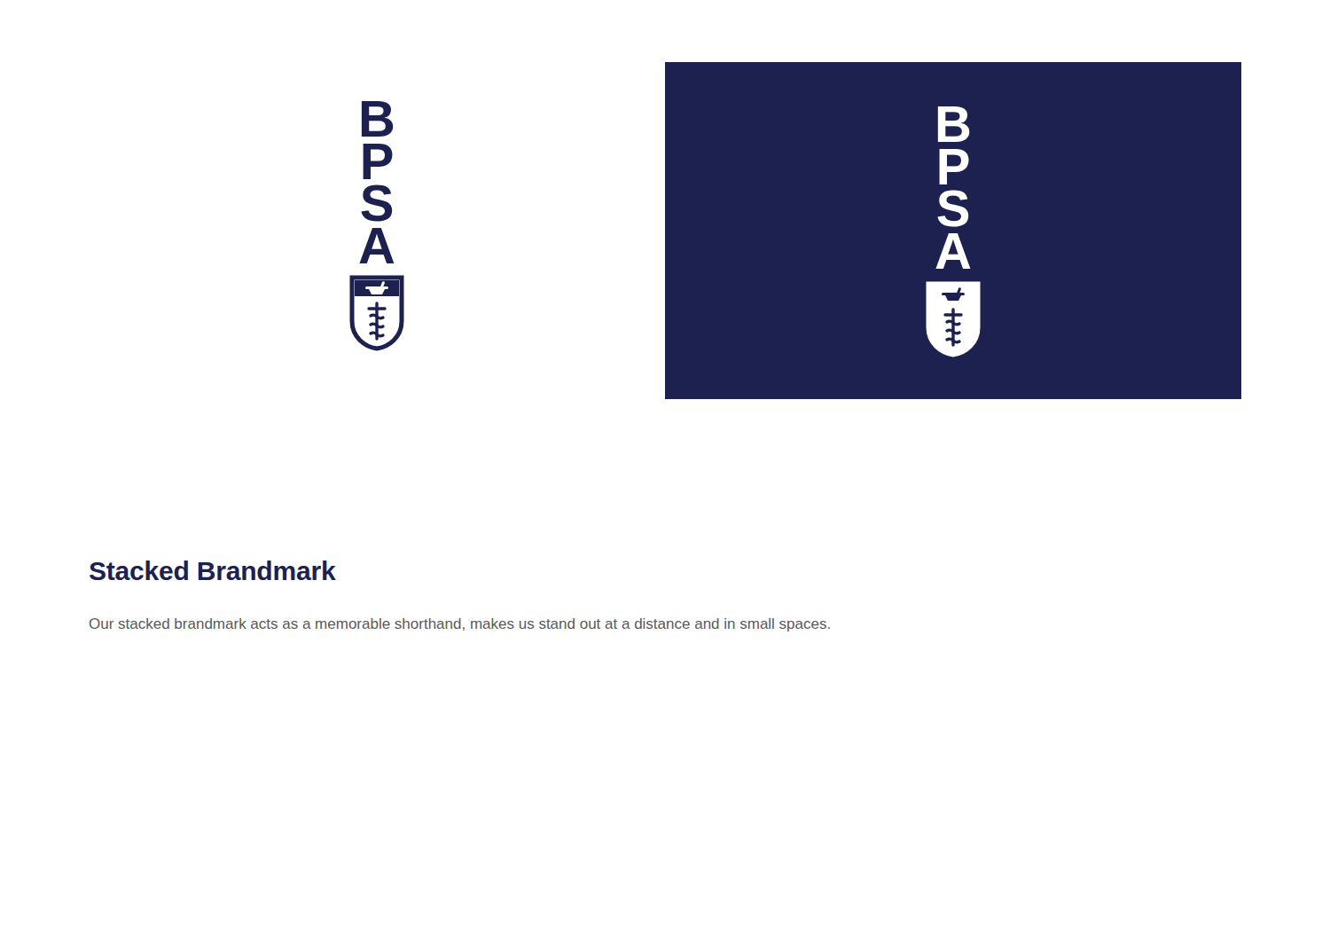B P S A
B P S A
Stacked Brandmark
Our stacked brandmark acts as a memorable shorthand, makes us stand out at a distance and in small spaces.